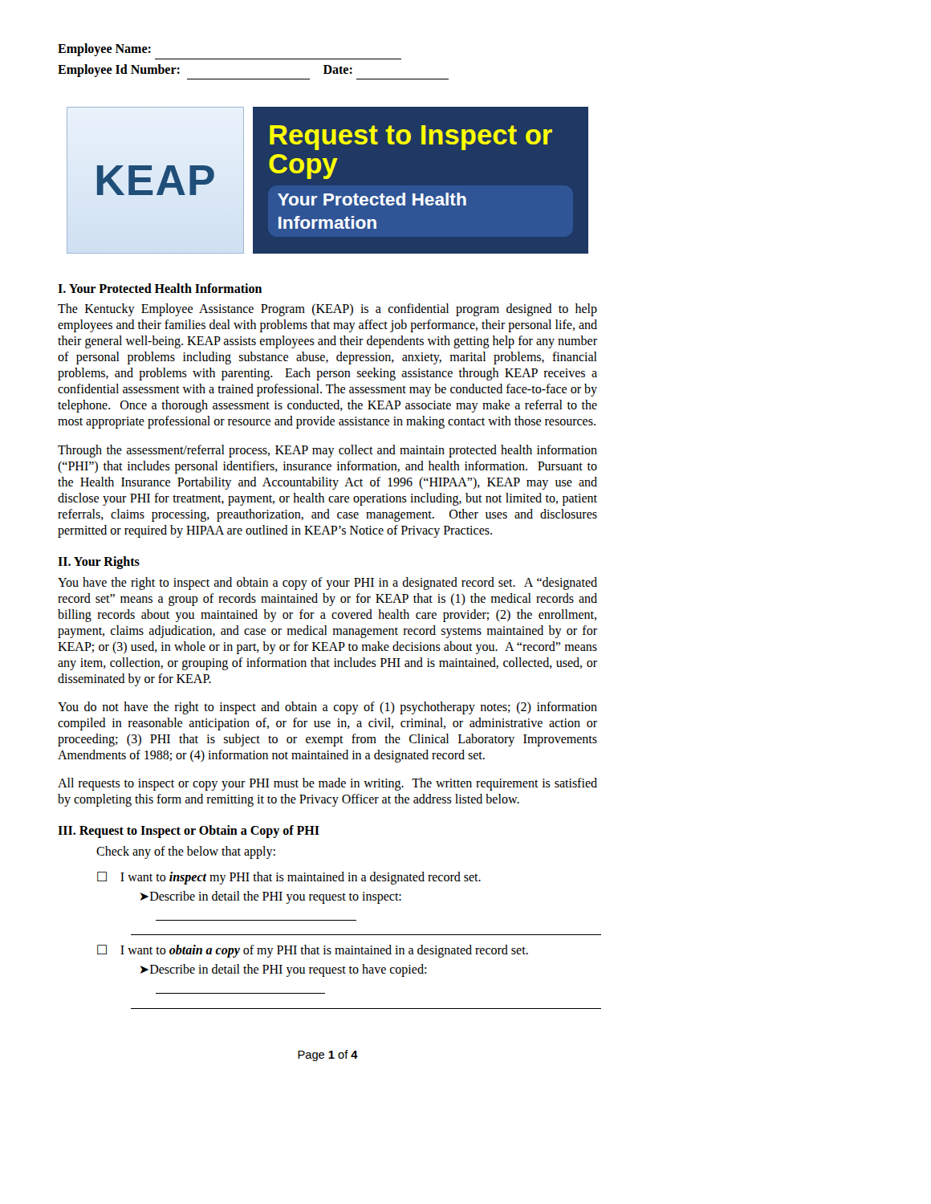Employee Name:
Employee Id Number: Date:
KEAP
Request to Inspect or Copy
Your Protected Health Information
I. Your Protected Health Information
The Kentucky Employee Assistance Program (KEAP) is a confidential program designed to help employees and their families deal with problems that may affect job performance, their personal life, and their general well-being. KEAP assists employees and their dependents with getting help for any number of personal problems including substance abuse, depression, anxiety, marital problems, financial problems, and problems with parenting. Each person seeking assistance through KEAP receives a confidential assessment with a trained professional. The assessment may be conducted face-to-face or by telephone. Once a thorough assessment is conducted, the KEAP associate may make a referral to the most appropriate professional or resource and provide assistance in making contact with those resources.
Through the assessment/referral process, KEAP may collect and maintain protected health information (“PHI”) that includes personal identifiers, insurance information, and health information. Pursuant to the Health Insurance Portability and Accountability Act of 1996 (“HIPAA”), KEAP may use and disclose your PHI for treatment, payment, or health care operations including, but not limited to, patient referrals, claims processing, preauthorization, and case management. Other uses and disclosures permitted or required by HIPAA are outlined in KEAP’s Notice of Privacy Practices.
II. Your Rights
You have the right to inspect and obtain a copy of your PHI in a designated record set. A “designated record set” means a group of records maintained by or for KEAP that is (1) the medical records and billing records about you maintained by or for a covered health care provider; (2) the enrollment, payment, claims adjudication, and case or medical management record systems maintained by or for KEAP; or (3) used, in whole or in part, by or for KEAP to make decisions about you. A “record” means any item, collection, or grouping of information that includes PHI and is maintained, collected, used, or disseminated by or for KEAP.
You do not have the right to inspect and obtain a copy of (1) psychotherapy notes; (2) information compiled in reasonable anticipation of, or for use in, a civil, criminal, or administrative action or proceeding; (3) PHI that is subject to or exempt from the Clinical Laboratory Improvements Amendments of 1988; or (4) information not maintained in a designated record set.
All requests to inspect or copy your PHI must be made in writing. The written requirement is satisfied by completing this form and remitting it to the Privacy Officer at the address listed below.
III. Request to Inspect or Obtain a Copy of PHI
Check any of the below that apply:
☐ I want to inspect my PHI that is maintained in a designated record set.
➤Describe in detail the PHI you request to inspect:
☐ I want to obtain a copy of my PHI that is maintained in a designated record set.
➤Describe in detail the PHI you request to have copied:
Page 1 of 4